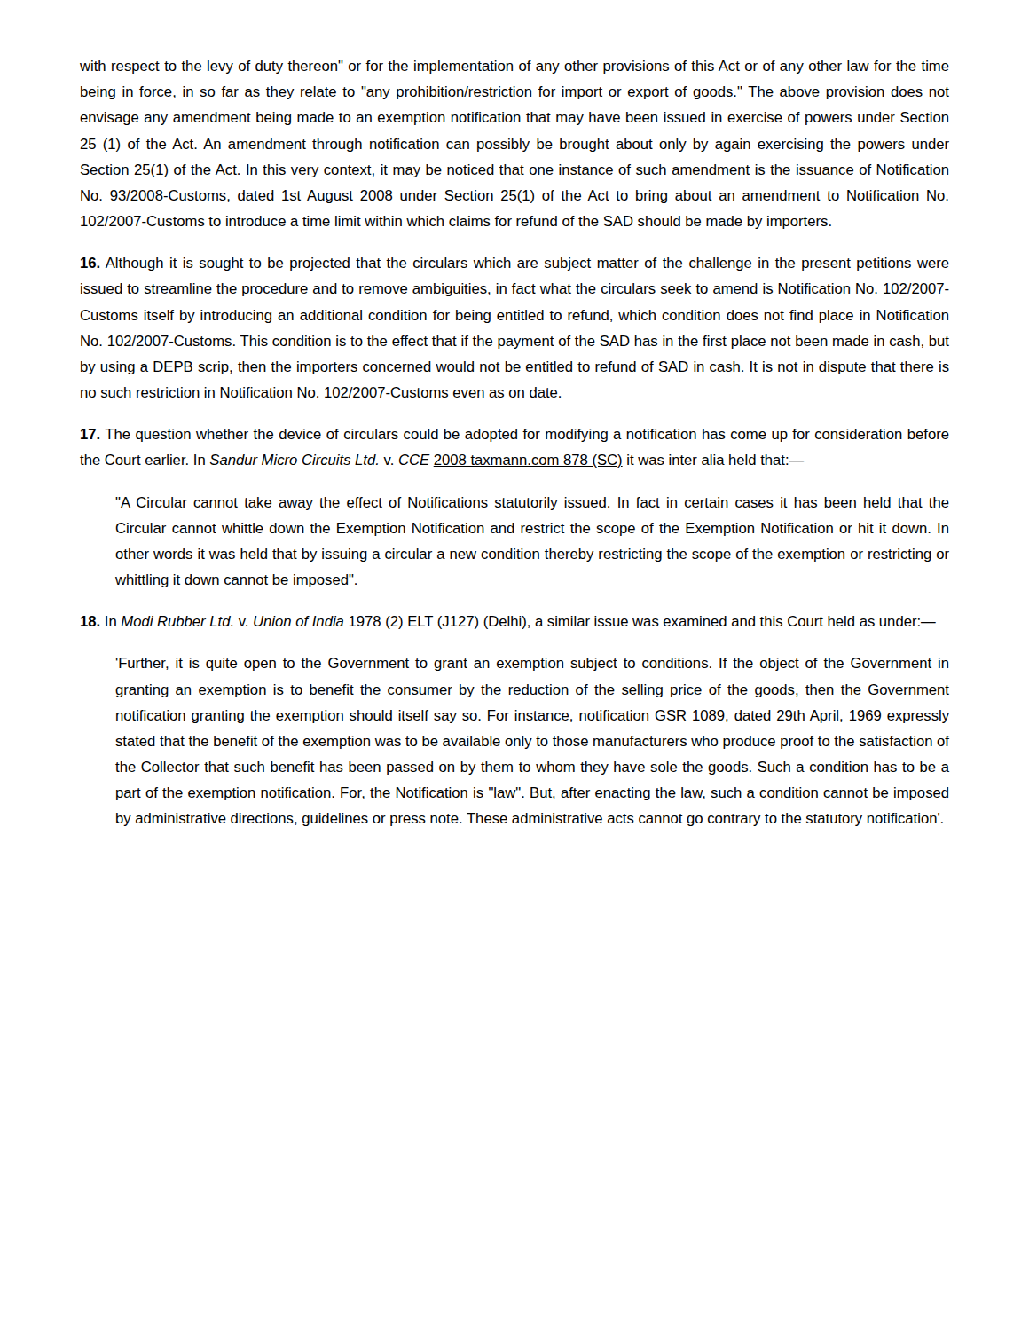with respect to the levy of duty thereon" or for the implementation of any other provisions of this Act or of any other law for the time being in force, in so far as they relate to "any prohibition/restriction for import or export of goods." The above provision does not envisage any amendment being made to an exemption notification that may have been issued in exercise of powers under Section 25 (1) of the Act. An amendment through notification can possibly be brought about only by again exercising the powers under Section 25(1) of the Act. In this very context, it may be noticed that one instance of such amendment is the issuance of Notification No. 93/2008-Customs, dated 1st August 2008 under Section 25(1) of the Act to bring about an amendment to Notification No. 102/2007-Customs to introduce a time limit within which claims for refund of the SAD should be made by importers.
16. Although it is sought to be projected that the circulars which are subject matter of the challenge in the present petitions were issued to streamline the procedure and to remove ambiguities, in fact what the circulars seek to amend is Notification No. 102/2007-Customs itself by introducing an additional condition for being entitled to refund, which condition does not find place in Notification No. 102/2007-Customs. This condition is to the effect that if the payment of the SAD has in the first place not been made in cash, but by using a DEPB scrip, then the importers concerned would not be entitled to refund of SAD in cash. It is not in dispute that there is no such restriction in Notification No. 102/2007-Customs even as on date.
17. The question whether the device of circulars could be adopted for modifying a notification has come up for consideration before the Court earlier. In Sandur Micro Circuits Ltd. v. CCE 2008 taxmann.com 878 (SC) it was inter alia held that:—
"A Circular cannot take away the effect of Notifications statutorily issued. In fact in certain cases it has been held that the Circular cannot whittle down the Exemption Notification and restrict the scope of the Exemption Notification or hit it down. In other words it was held that by issuing a circular a new condition thereby restricting the scope of the exemption or restricting or whittling it down cannot be imposed".
18. In Modi Rubber Ltd. v. Union of India 1978 (2) ELT (J127) (Delhi), a similar issue was examined and this Court held as under:—
'Further, it is quite open to the Government to grant an exemption subject to conditions. If the object of the Government in granting an exemption is to benefit the consumer by the reduction of the selling price of the goods, then the Government notification granting the exemption should itself say so. For instance, notification GSR 1089, dated 29th April, 1969 expressly stated that the benefit of the exemption was to be available only to those manufacturers who produce proof to the satisfaction of the Collector that such benefit has been passed on by them to whom they have sole the goods. Such a condition has to be a part of the exemption notification. For, the Notification is "law". But, after enacting the law, such a condition cannot be imposed by administrative directions, guidelines or press note. These administrative acts cannot go contrary to the statutory notification'.